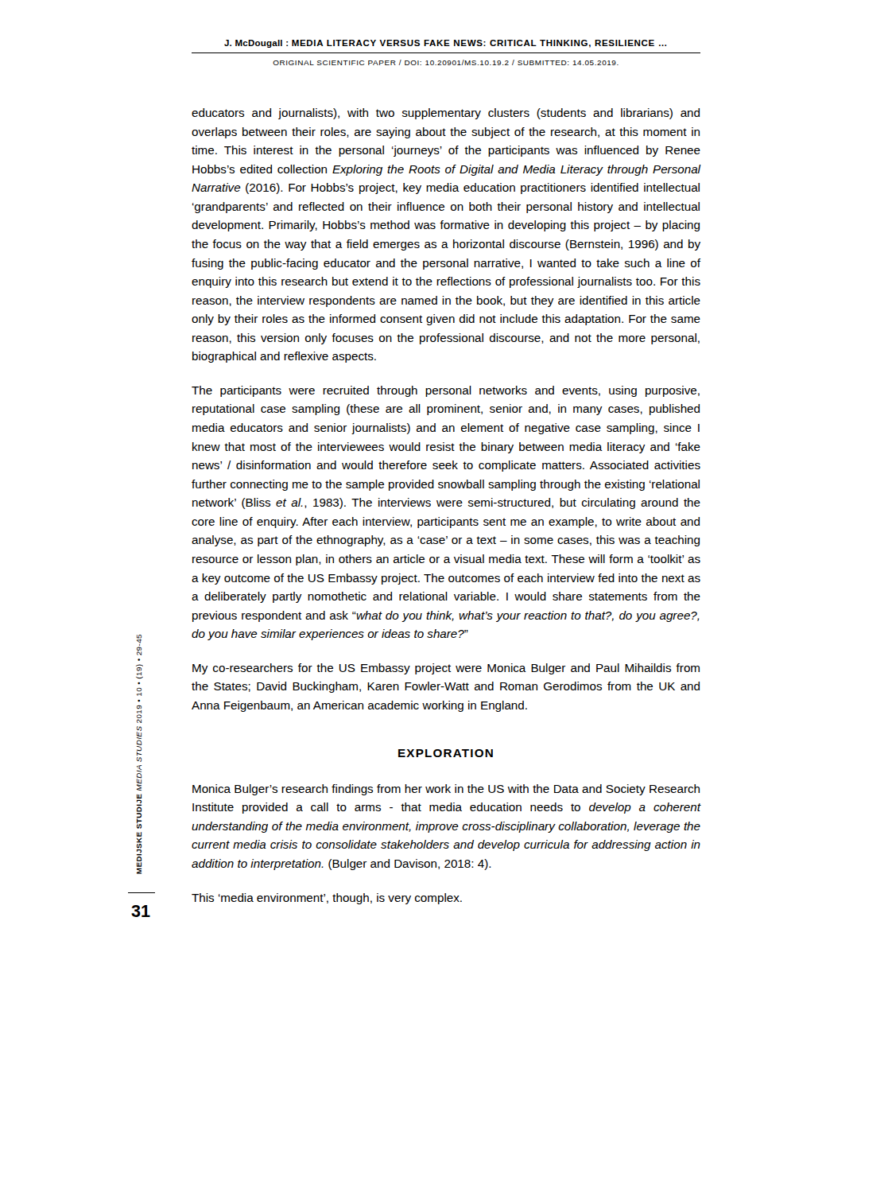J. McDougall : Media Literacy versus Fake News: Critical Thinking, Resilience …
Original scientific paper / DOI: 10.20901/ms.10.19.2 / Submitted: 14.05.2019.
educators and journalists), with two supplementary clusters (students and librarians) and overlaps between their roles, are saying about the subject of the research, at this moment in time. This interest in the personal ‘journeys’ of the participants was influenced by Renee Hobbs’s edited collection Exploring the Roots of Digital and Media Literacy through Personal Narrative (2016). For Hobbs’s project, key media education practitioners identified intellectual ‘grandparents’ and reflected on their influence on both their personal history and intellectual development. Primarily, Hobbs’s method was formative in developing this project – by placing the focus on the way that a field emerges as a horizontal discourse (Bernstein, 1996) and by fusing the public-facing educator and the personal narrative, I wanted to take such a line of enquiry into this research but extend it to the reflections of professional journalists too. For this reason, the interview respondents are named in the book, but they are identified in this article only by their roles as the informed consent given did not include this adaptation. For the same reason, this version only focuses on the professional discourse, and not the more personal, biographical and reflexive aspects.
The participants were recruited through personal networks and events, using purposive, reputational case sampling (these are all prominent, senior and, in many cases, published media educators and senior journalists) and an element of negative case sampling, since I knew that most of the interviewees would resist the binary between media literacy and ‘fake news’ / disinformation and would therefore seek to complicate matters. Associated activities further connecting me to the sample provided snowball sampling through the existing ‘relational network’ (Bliss et al., 1983). The interviews were semi-structured, but circulating around the core line of enquiry. After each interview, participants sent me an example, to write about and analyse, as part of the ethnography, as a ‘case’ or a text – in some cases, this was a teaching resource or lesson plan, in others an article or a visual media text. These will form a ‘toolkit’ as a key outcome of the US Embassy project. The outcomes of each interview fed into the next as a deliberately partly nomothetic and relational variable. I would share statements from the previous respondent and ask “what do you think, what’s your reaction to that?, do you agree?, do you have similar experiences or ideas to share?”
My co-researchers for the US Embassy project were Monica Bulger and Paul Mihaildis from the States; David Buckingham, Karen Fowler-Watt and Roman Gerodimos from the UK and Anna Feigenbaum, an American academic working in England.
Exploration
Monica Bulger’s research findings from her work in the US with the Data and Society Research Institute provided a call to arms - that media education needs to develop a coherent understanding of the media environment, improve cross-disciplinary collaboration, leverage the current media crisis to consolidate stakeholders and develop curricula for addressing action in addition to interpretation. (Bulger and Davison, 2018: 4).
This ‘media environment’, though, is very complex.
MEDIJSKE STUDIJE MEDIA STUDIES 2019 • 10 • (19) • 29-45
31